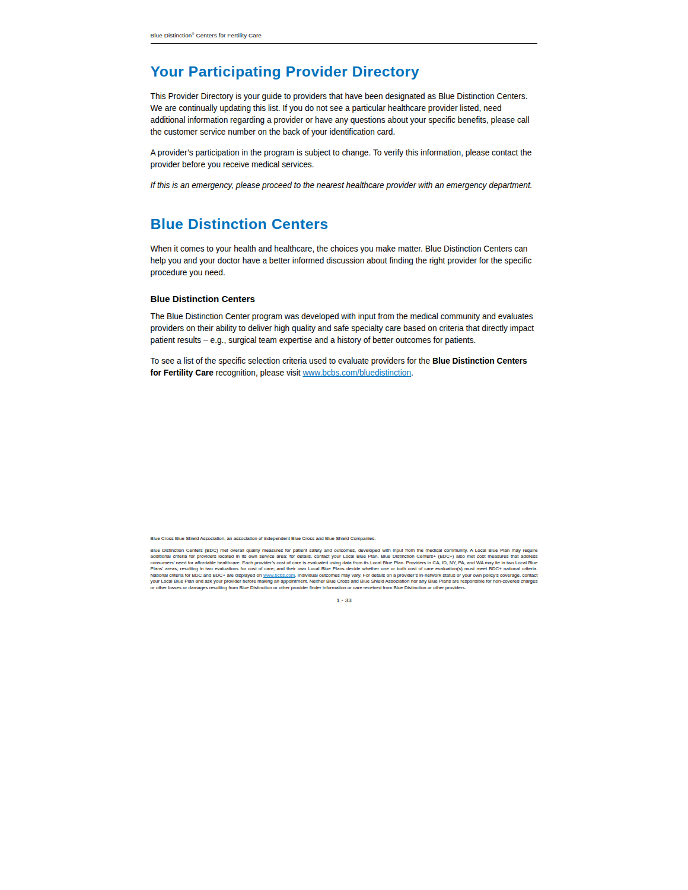Blue Distinction® Centers for Fertility Care
Your Participating Provider Directory
This Provider Directory is your guide to providers that have been designated as Blue Distinction Centers. We are continually updating this list. If you do not see a particular healthcare provider listed, need additional information regarding a provider or have any questions about your specific benefits, please call the customer service number on the back of your identification card.
A provider’s participation in the program is subject to change. To verify this information, please contact the provider before you receive medical services.
If this is an emergency, please proceed to the nearest healthcare provider with an emergency department.
Blue Distinction Centers
When it comes to your health and healthcare, the choices you make matter. Blue Distinction Centers can help you and your doctor have a better informed discussion about finding the right provider for the specific procedure you need.
Blue Distinction Centers
The Blue Distinction Center program was developed with input from the medical community and evaluates providers on their ability to deliver high quality and safe specialty care based on criteria that directly impact patient results – e.g., surgical team expertise and a history of better outcomes for patients.
To see a list of the specific selection criteria used to evaluate providers for the Blue Distinction Centers for Fertility Care recognition, please visit www.bcbs.com/bluedistinction.
Blue Cross Blue Shield Association, an association of independent Blue Cross and Blue Shield Companies.
Blue Distinction Centers (BDC) met overall quality measures for patient safety and outcomes, developed with input from the medical community. A Local Blue Plan may require additional criteria for providers located in its own service area; for details, contact your Local Blue Plan. Blue Distinction Centers+ (BDC+) also met cost measures that address consumers’ need for affordable healthcare. Each provider’s cost of care is evaluated using data from its Local Blue Plan. Providers in CA, ID, NY, PA, and WA may lie in two Local Blue Plans’ areas, resulting in two evaluations for cost of care; and their own Local Blue Plans decide whether one or both cost of care evaluation(s) must meet BDC+ national criteria. National criteria for BDC and BDC+ are displayed on www.bcbs.com. Individual outcomes may vary. For details on a provider’s in-network status or your own policy’s coverage, contact your Local Blue Plan and ask your provider before making an appointment. Neither Blue Cross and Blue Shield Association nor any Blue Plans are responsible for non-covered charges or other losses or damages resulting from Blue Distinction or other provider finder information or care received from Blue Distinction or other providers.
1 - 33